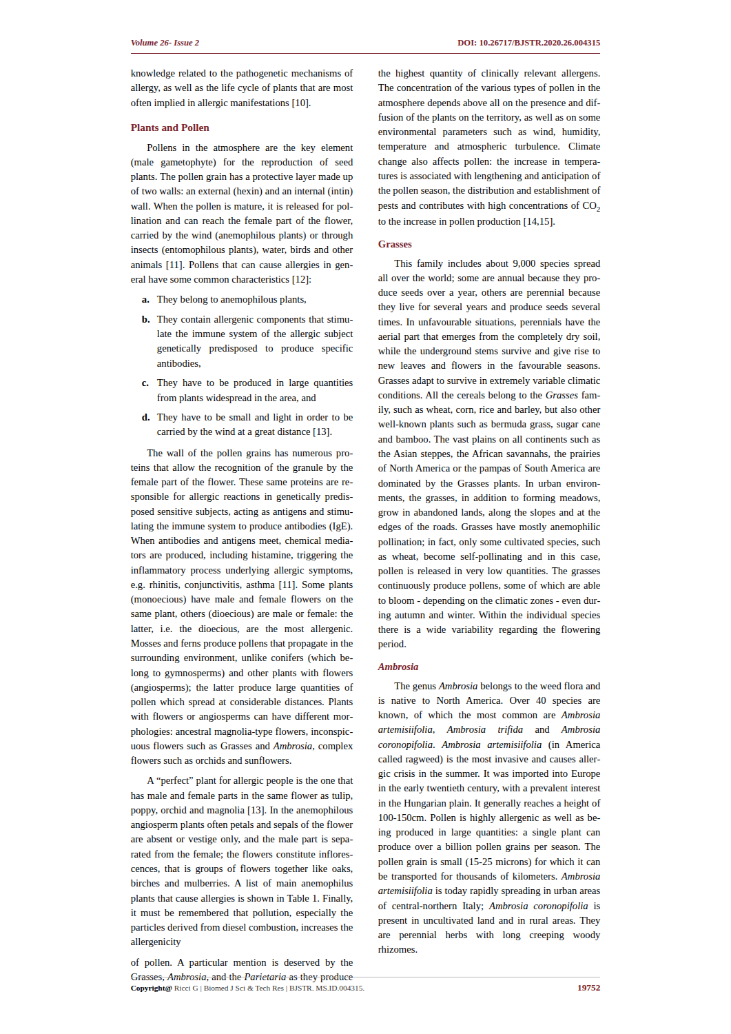Volume 26- Issue 2
DOI: 10.26717/BJSTR.2020.26.004315
knowledge related to the pathogenetic mechanisms of allergy, as well as the life cycle of plants that are most often implied in allergic manifestations [10].
Plants and Pollen
Pollens in the atmosphere are the key element (male gametophyte) for the reproduction of seed plants. The pollen grain has a protective layer made up of two walls: an external (hexin) and an internal (intin) wall. When the pollen is mature, it is released for pollination and can reach the female part of the flower, carried by the wind (anemophilous plants) or through insects (entomophilous plants), water, birds and other animals [11]. Pollens that can cause allergies in general have some common characteristics [12]:
a. They belong to anemophilous plants,
b. They contain allergenic components that stimulate the immune system of the allergic subject genetically predisposed to produce specific antibodies,
c. They have to be produced in large quantities from plants widespread in the area, and
d. They have to be small and light in order to be carried by the wind at a great distance [13].
The wall of the pollen grains has numerous proteins that allow the recognition of the granule by the female part of the flower. These same proteins are responsible for allergic reactions in genetically predisposed sensitive subjects, acting as antigens and stimulating the immune system to produce antibodies (IgE). When antibodies and antigens meet, chemical mediators are produced, including histamine, triggering the inflammatory process underlying allergic symptoms, e.g. rhinitis, conjunctivitis, asthma [11]. Some plants (monoecious) have male and female flowers on the same plant, others (dioecious) are male or female: the latter, i.e. the dioecious, are the most allergenic. Mosses and ferns produce pollens that propagate in the surrounding environment, unlike conifers (which belong to gymnosperms) and other plants with flowers (angiosperms); the latter produce large quantities of pollen which spread at considerable distances. Plants with flowers or angiosperms can have different morphologies: ancestral magnolia-type flowers, inconspicuous flowers such as Grasses and Ambrosia, complex flowers such as orchids and sunflowers.
A “perfect” plant for allergic people is the one that has male and female parts in the same flower as tulip, poppy, orchid and magnolia [13]. In the anemophilous angiosperm plants often petals and sepals of the flower are absent or vestige only, and the male part is separated from the female; the flowers constitute inflorescences, that is groups of flowers together like oaks, birches and mulberries. A list of main anemophilus plants that cause allergies is shown in Table 1. Finally, it must be remembered that pollution, especially the particles derived from diesel combustion, increases the allergenicity
of pollen. A particular mention is deserved by the Grasses, Ambrosia, and the Parietaria as they produce the highest quantity of clinically relevant allergens. The concentration of the various types of pollen in the atmosphere depends above all on the presence and diffusion of the plants on the territory, as well as on some environmental parameters such as wind, humidity, temperature and atmospheric turbulence. Climate change also affects pollen: the increase in temperatures is associated with lengthening and anticipation of the pollen season, the distribution and establishment of pests and contributes with high concentrations of CO2 to the increase in pollen production [14,15].
Grasses
This family includes about 9,000 species spread all over the world; some are annual because they produce seeds over a year, others are perennial because they live for several years and produce seeds several times. In unfavourable situations, perennials have the aerial part that emerges from the completely dry soil, while the underground stems survive and give rise to new leaves and flowers in the favourable seasons. Grasses adapt to survive in extremely variable climatic conditions. All the cereals belong to the Grasses family, such as wheat, corn, rice and barley, but also other well-known plants such as bermuda grass, sugar cane and bamboo. The vast plains on all continents such as the Asian steppes, the African savannahs, the prairies of North America or the pampas of South America are dominated by the Grasses plants. In urban environments, the grasses, in addition to forming meadows, grow in abandoned lands, along the slopes and at the edges of the roads. Grasses have mostly anemophilic pollination; in fact, only some cultivated species, such as wheat, become self-pollinating and in this case, pollen is released in very low quantities. The grasses continuously produce pollens, some of which are able to bloom - depending on the climatic zones - even during autumn and winter. Within the individual species there is a wide variability regarding the flowering period.
Ambrosia
The genus Ambrosia belongs to the weed flora and is native to North America. Over 40 species are known, of which the most common are Ambrosia artemisiifolia, Ambrosia trifida and Ambrosia coronopifolia. Ambrosia artemisiifolia (in America called ragweed) is the most invasive and causes allergic crisis in the summer. It was imported into Europe in the early twentieth century, with a prevalent interest in the Hungarian plain. It generally reaches a height of 100-150cm. Pollen is highly allergenic as well as being produced in large quantities: a single plant can produce over a billion pollen grains per season. The pollen grain is small (15-25 microns) for which it can be transported for thousands of kilometers. Ambrosia artemisiifolia is today rapidly spreading in urban areas of central-northern Italy; Ambrosia coronopifolia is present in uncultivated land and in rural areas. They are perennial herbs with long creeping woody rhizomes.
Copyright@ Ricci G | Biomed J Sci & Tech Res | BJSTR. MS.ID.004315.
19752